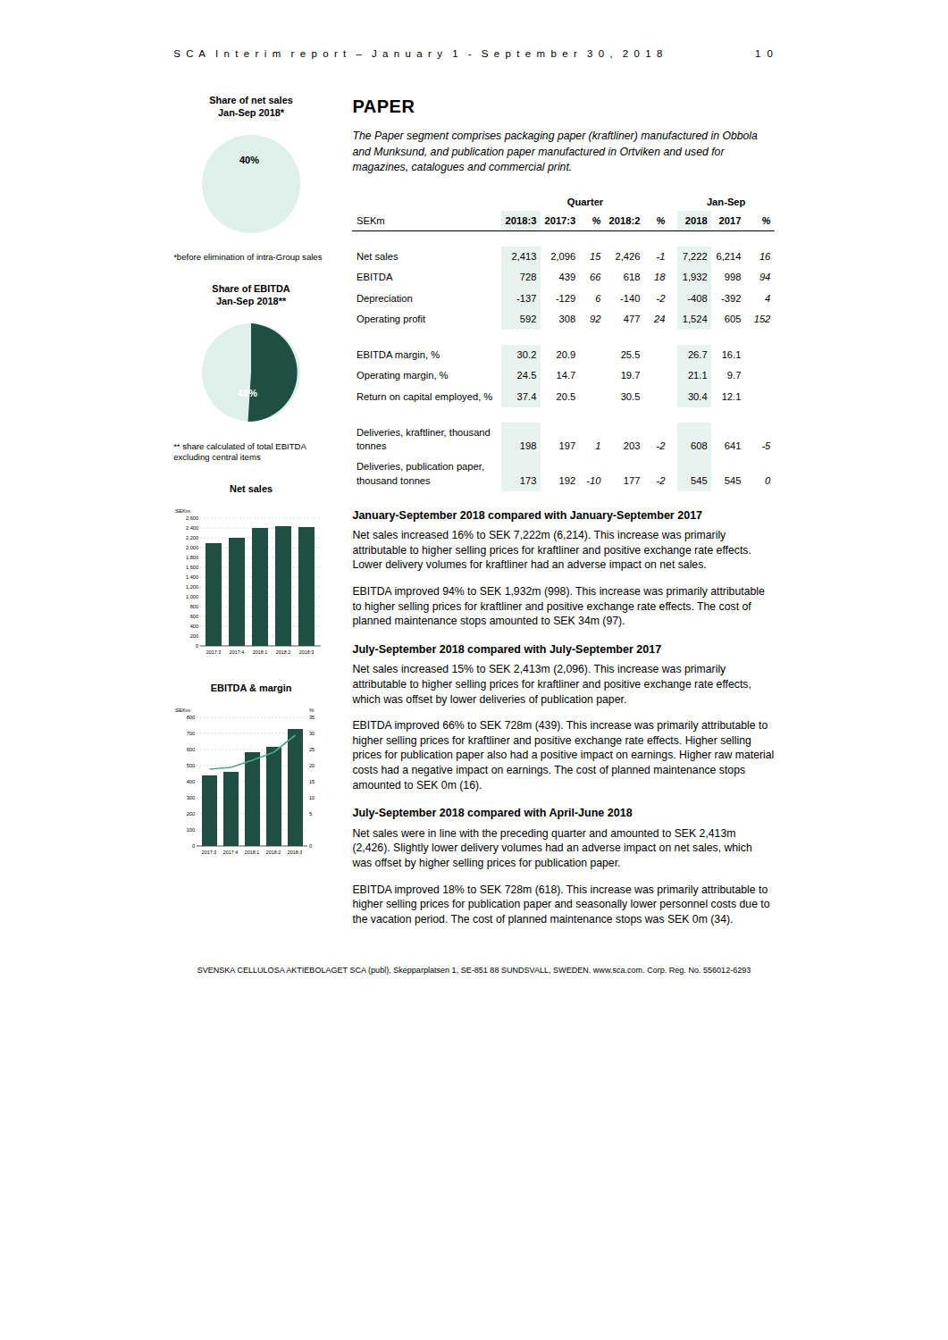S C A I n t e r i m r e p o r t – J a n u a r y 1 - S e p t e m b e r 3 0 , 2 0 1 8
1 0
Share of net sales
Jan-Sep 2018*
40%
*before elimination of intra-Group sales
Share of EBITDA
Jan-Sep 2018**
49%
** share calculated of total EBITDA excluding central items
Net sales
SEKm 2,600 2,400 2,200 2,000 1,800 1,600 1,400 1,200 1,000 800 600 400 200 0 2017:3 2017:4 2018:1 2018:2 2018:3
EBITDA & margin
SEKm % 800 700 600 500 400 300 200 100 0 35 30 25 20 15 10 5 0 2017:3 2017:4 2018:1 2018:2 2018:3
PAPER
The Paper segment comprises packaging paper (kraftliner) manufactured in Obbola and Munksund, and publication paper manufactured in Ortviken and used for magazines, catalogues and commercial print.
| | Quarter | | Jan-Sep |
| --- | --- | --- | --- |
| SEKm | 2018:3 | 2017:3 | % | 2018:2 | % | | 2018 | 2017 | % |
| Net sales | 2,413 | 2,096 | 15 | 2,426 | -1 | | 7,222 | 6,214 | 16 |
| EBITDA | 728 | 439 | 66 | 618 | 18 | | 1,932 | 998 | 94 |
| Depreciation | -137 | -129 | 6 | -140 | -2 | | -408 | -392 | 4 |
| Operating profit | 592 | 308 | 92 | 477 | 24 | | 1,524 | 605 | 152 |
| EBITDA margin, % | 30.2 | 20.9 | | 25.5 | | | 26.7 | 16.1 | |
| Operating margin, % | 24.5 | 14.7 | | 19.7 | | | 21.1 | 9.7 | |
| Return on capital employed, % | 37.4 | 20.5 | | 30.5 | | | 30.4 | 12.1 | |
| Deliveries, kraftliner, thousand tonnes | 198 | 197 | 1 | 203 | -2 | | 608 | 641 | -5 |
| Deliveries, publication paper, thousand tonnes | 173 | 192 | -10 | 177 | -2 | | 545 | 545 | 0 |
January-September 2018 compared with January-September 2017
Net sales increased 16% to SEK 7,222m (6,214). This increase was primarily attributable to higher selling prices for kraftliner and positive exchange rate effects. Lower delivery volumes for kraftliner had an adverse impact on net sales.
EBITDA improved 94% to SEK 1,932m (998). This increase was primarily attributable to higher selling prices for kraftliner and positive exchange rate effects. The cost of planned maintenance stops amounted to SEK 34m (97).
July-September 2018 compared with July-September 2017
Net sales increased 15% to SEK 2,413m (2,096). This increase was primarily attributable to higher selling prices for kraftliner and positive exchange rate effects, which was offset by lower deliveries of publication paper.
EBITDA improved 66% to SEK 728m (439). This increase was primarily attributable to higher selling prices for kraftliner and positive exchange rate effects. Higher selling prices for publication paper also had a positive impact on earnings. Higher raw material costs had a negative impact on earnings. The cost of planned maintenance stops amounted to SEK 0m (16).
July-September 2018 compared with April-June 2018
Net sales were in line with the preceding quarter and amounted to SEK 2,413m (2,426). Slightly lower delivery volumes had an adverse impact on net sales, which was offset by higher selling prices for publication paper.
EBITDA improved 18% to SEK 728m (618). This increase was primarily attributable to higher selling prices for publication paper and seasonally lower personnel costs due to the vacation period. The cost of planned maintenance stops was SEK 0m (34).
SVENSKA CELLULOSA AKTIEBOLAGET SCA (publ), Skepparplatsen 1, SE-851 88 SUNDSVALL, SWEDEN. www.sca.com. Corp. Reg. No. 556012-6293